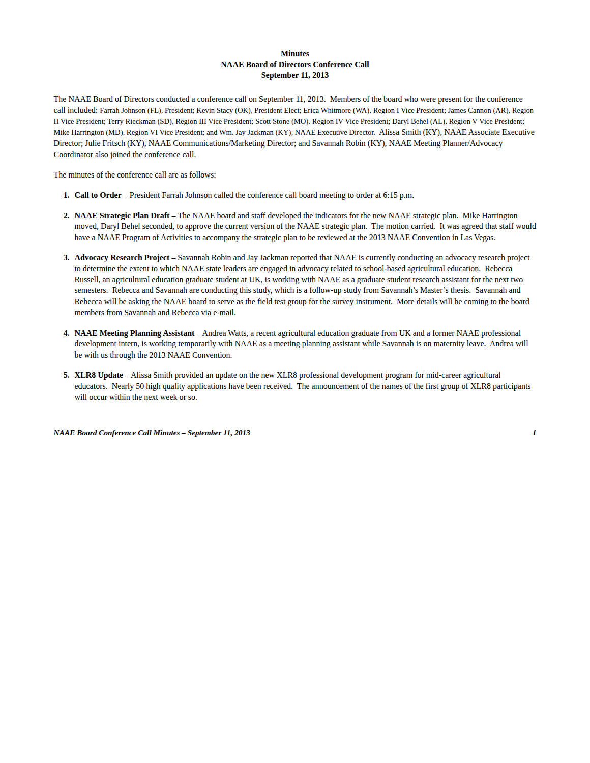Minutes
NAAE Board of Directors Conference Call
September 11, 2013
The NAAE Board of Directors conducted a conference call on September 11, 2013. Members of the board who were present for the conference call included: Farrah Johnson (FL), President; Kevin Stacy (OK), President Elect; Erica Whitmore (WA), Region I Vice President; James Cannon (AR), Region II Vice President; Terry Rieckman (SD), Region III Vice President; Scott Stone (MO), Region IV Vice President; Daryl Behel (AL), Region V Vice President; Mike Harrington (MD), Region VI Vice President; and Wm. Jay Jackman (KY), NAAE Executive Director. Alissa Smith (KY), NAAE Associate Executive Director; Julie Fritsch (KY), NAAE Communications/Marketing Director; and Savannah Robin (KY), NAAE Meeting Planner/Advocacy Coordinator also joined the conference call.
The minutes of the conference call are as follows:
Call to Order – President Farrah Johnson called the conference call board meeting to order at 6:15 p.m.
NAAE Strategic Plan Draft – The NAAE board and staff developed the indicators for the new NAAE strategic plan. Mike Harrington moved, Daryl Behel seconded, to approve the current version of the NAAE strategic plan. The motion carried. It was agreed that staff would have a NAAE Program of Activities to accompany the strategic plan to be reviewed at the 2013 NAAE Convention in Las Vegas.
Advocacy Research Project – Savannah Robin and Jay Jackman reported that NAAE is currently conducting an advocacy research project to determine the extent to which NAAE state leaders are engaged in advocacy related to school-based agricultural education. Rebecca Russell, an agricultural education graduate student at UK, is working with NAAE as a graduate student research assistant for the next two semesters. Rebecca and Savannah are conducting this study, which is a follow-up study from Savannah’s Master’s thesis. Savannah and Rebecca will be asking the NAAE board to serve as the field test group for the survey instrument. More details will be coming to the board members from Savannah and Rebecca via e-mail.
NAAE Meeting Planning Assistant – Andrea Watts, a recent agricultural education graduate from UK and a former NAAE professional development intern, is working temporarily with NAAE as a meeting planning assistant while Savannah is on maternity leave. Andrea will be with us through the 2013 NAAE Convention.
XLR8 Update – Alissa Smith provided an update on the new XLR8 professional development program for mid-career agricultural educators. Nearly 50 high quality applications have been received. The announcement of the names of the first group of XLR8 participants will occur within the next week or so.
NAAE Board Conference Call Minutes – September 11, 2013 1